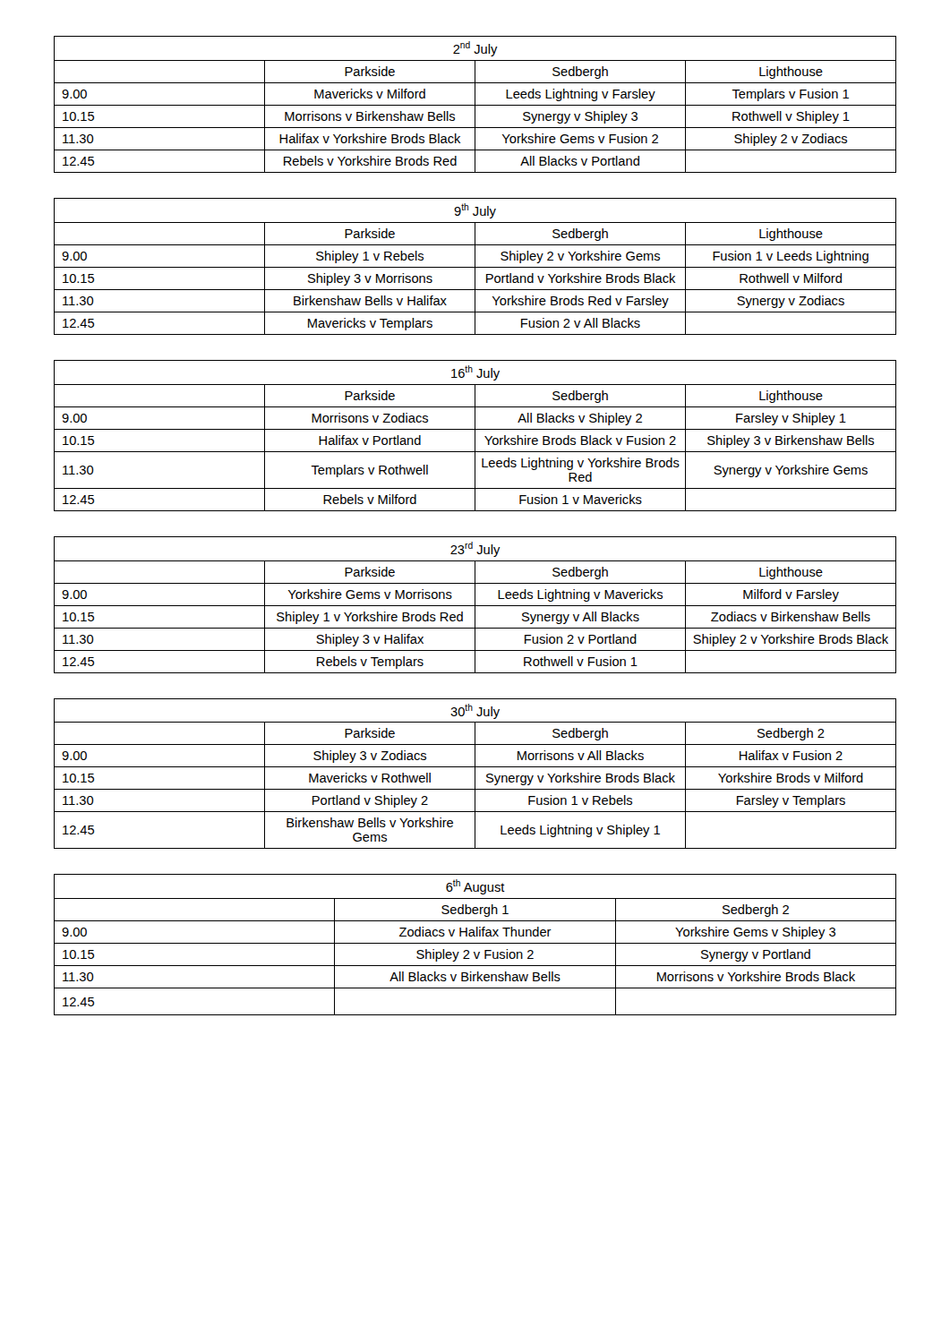| 2 nd July |
| | Parkside | Sedbergh | Lighthouse |
| 9.00 | Mavericks v Milford | Leeds Lightning v Farsley | Templars v Fusion 1 |
| 10.15 | Morrisons v Birkenshaw Bells | Synergy v Shipley 3 | Rothwell v Shipley 1 |
| 11.30 | Halifax v Yorkshire Brods Black | Yorkshire Gems v Fusion 2 | Shipley 2 v Zodiacs |
| 12.45 | Rebels v Yorkshire Brods Red | All Blacks v Portland | |
| 9 th July |
| | Parkside | Sedbergh | Lighthouse |
| 9.00 | Shipley 1 v Rebels | Shipley 2 v Yorkshire Gems | Fusion 1 v Leeds Lightning |
| 10.15 | Shipley 3 v Morrisons | Portland v Yorkshire Brods Black | Rothwell v Milford |
| 11.30 | Birkenshaw Bells v Halifax | Yorkshire Brods Red v Farsley | Synergy v Zodiacs |
| 12.45 | Mavericks v Templars | Fusion 2 v All Blacks | |
| 16 th July |
| | Parkside | Sedbergh | Lighthouse |
| 9.00 | Morrisons v Zodiacs | All Blacks v Shipley 2 | Farsley v Shipley 1 |
| 10.15 | Halifax v Portland | Yorkshire Brods Black v Fusion 2 | Shipley 3 v Birkenshaw Bells |
| 11.30 | Templars v Rothwell | Leeds Lightning v Yorkshire Brods Red | Synergy v Yorkshire Gems |
| 12.45 | Rebels v Milford | Fusion 1 v Mavericks | |
| 23 rd July |
| | Parkside | Sedbergh | Lighthouse |
| 9.00 | Yorkshire Gems v Morrisons | Leeds Lightning v Mavericks | Milford v Farsley |
| 10.15 | Shipley 1 v Yorkshire Brods Red | Synergy v All Blacks | Zodiacs v Birkenshaw Bells |
| 11.30 | Shipley 3 v Halifax | Fusion 2 v Portland | Shipley 2 v Yorkshire Brods Black |
| 12.45 | Rebels v Templars | Rothwell v Fusion 1 | |
| 30 th July |
| | Parkside | Sedbergh | Sedbergh 2 |
| 9.00 | Shipley 3 v Zodiacs | Morrisons v All Blacks | Halifax v Fusion 2 |
| 10.15 | Mavericks v Rothwell | Synergy v Yorkshire Brods Black | Yorkshire Brods v Milford |
| 11.30 | Portland v Shipley 2 | Fusion 1 v Rebels | Farsley v Templars |
| 12.45 | Birkenshaw Bells v Yorkshire Gems | Leeds Lightning v Shipley 1 | |
| 6 th August |
| | Sedbergh 1 | Sedbergh 2 |
| 9.00 | Zodiacs v Halifax Thunder | Yorkshire Gems v Shipley 3 |
| 10.15 | Shipley 2 v Fusion 2 | Synergy v Portland |
| 11.30 | All Blacks v Birkenshaw Bells | Morrisons v Yorkshire Brods Black |
| 12.45 | | |